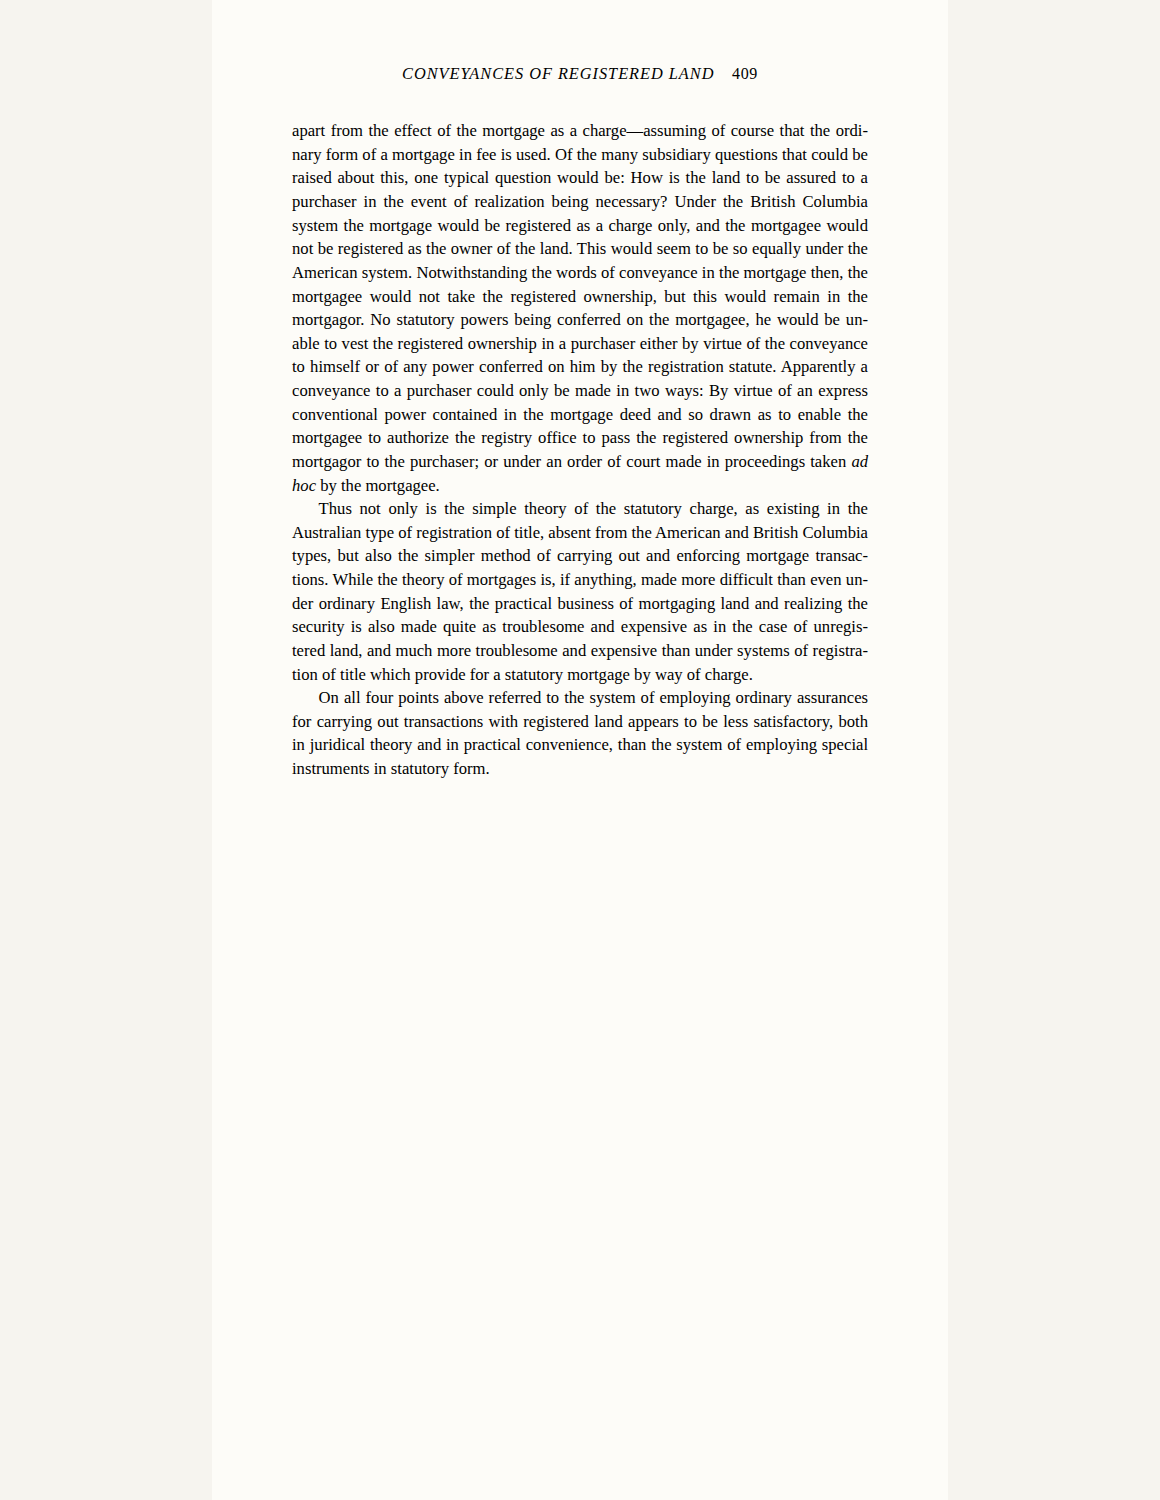CONVEYANCES OF REGISTERED LAND 409
apart from the effect of the mortgage as a charge—assuming of course that the ordinary form of a mortgage in fee is used. Of the many subsidiary questions that could be raised about this, one typical question would be: How is the land to be assured to a purchaser in the event of realization being necessary? Under the British Columbia system the mortgage would be registered as a charge only, and the mortgagee would not be registered as the owner of the land. This would seem to be so equally under the American system. Notwithstanding the words of conveyance in the mortgage then, the mortgagee would not take the registered ownership, but this would remain in the mortgagor. No statutory powers being conferred on the mortgagee, he would be unable to vest the registered ownership in a purchaser either by virtue of the conveyance to himself or of any power conferred on him by the registration statute. Apparently a conveyance to a purchaser could only be made in two ways: By virtue of an express conventional power contained in the mortgage deed and so drawn as to enable the mortgagee to authorize the registry office to pass the registered ownership from the mortgagor to the purchaser; or under an order of court made in proceedings taken ad hoc by the mortgagee.
Thus not only is the simple theory of the statutory charge, as existing in the Australian type of registration of title, absent from the American and British Columbia types, but also the simpler method of carrying out and enforcing mortgage transactions. While the theory of mortgages is, if anything, made more difficult than even under ordinary English law, the practical business of mortgaging land and realizing the security is also made quite as troublesome and expensive as in the case of unregistered land, and much more troublesome and expensive than under systems of registration of title which provide for a statutory mortgage by way of charge.
On all four points above referred to the system of employing ordinary assurances for carrying out transactions with registered land appears to be less satisfactory, both in juridical theory and in practical convenience, than the system of employing special instruments in statutory form.